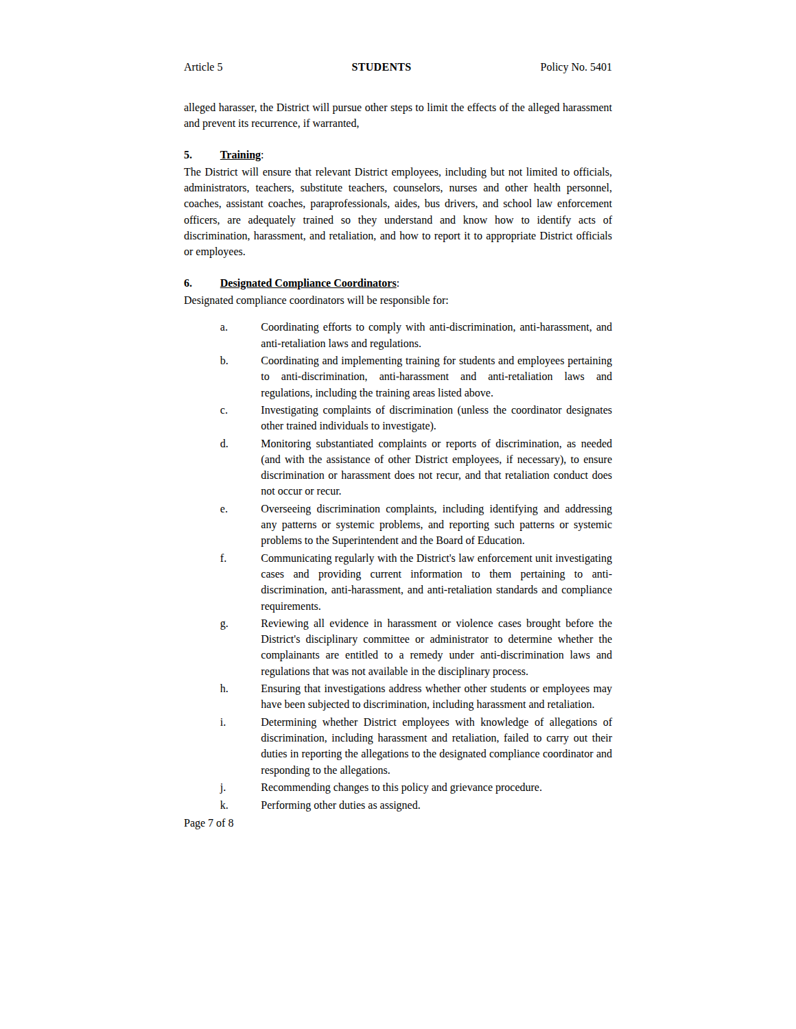Article 5
STUDENTS
Policy No. 5401
alleged harasser, the District will pursue other steps to limit the effects of the alleged harassment and prevent its recurrence, if warranted,
5. Training:
The District will ensure that relevant District employees, including but not limited to officials, administrators, teachers, substitute teachers, counselors, nurses and other health personnel, coaches, assistant coaches, paraprofessionals, aides, bus drivers, and school law enforcement officers, are adequately trained so they understand and know how to identify acts of discrimination, harassment, and retaliation, and how to report it to appropriate District officials or employees.
6. Designated Compliance Coordinators:
Designated compliance coordinators will be responsible for:
a. Coordinating efforts to comply with anti-discrimination, anti-harassment, and anti-retaliation laws and regulations.
b. Coordinating and implementing training for students and employees pertaining to anti-discrimination, anti-harassment and anti-retaliation laws and regulations, including the training areas listed above.
c. Investigating complaints of discrimination (unless the coordinator designates other trained individuals to investigate).
d. Monitoring substantiated complaints or reports of discrimination, as needed (and with the assistance of other District employees, if necessary), to ensure discrimination or harassment does not recur, and that retaliation conduct does not occur or recur.
e. Overseeing discrimination complaints, including identifying and addressing any patterns or systemic problems, and reporting such patterns or systemic problems to the Superintendent and the Board of Education.
f. Communicating regularly with the District's law enforcement unit investigating cases and providing current information to them pertaining to anti-discrimination, anti-harassment, and anti-retaliation standards and compliance requirements.
g. Reviewing all evidence in harassment or violence cases brought before the District's disciplinary committee or administrator to determine whether the complainants are entitled to a remedy under anti-discrimination laws and regulations that was not available in the disciplinary process.
h. Ensuring that investigations address whether other students or employees may have been subjected to discrimination, including harassment and retaliation.
i. Determining whether District employees with knowledge of allegations of discrimination, including harassment and retaliation, failed to carry out their duties in reporting the allegations to the designated compliance coordinator and responding to the allegations.
j. Recommending changes to this policy and grievance procedure.
k. Performing other duties as assigned.
Page 7 of 8